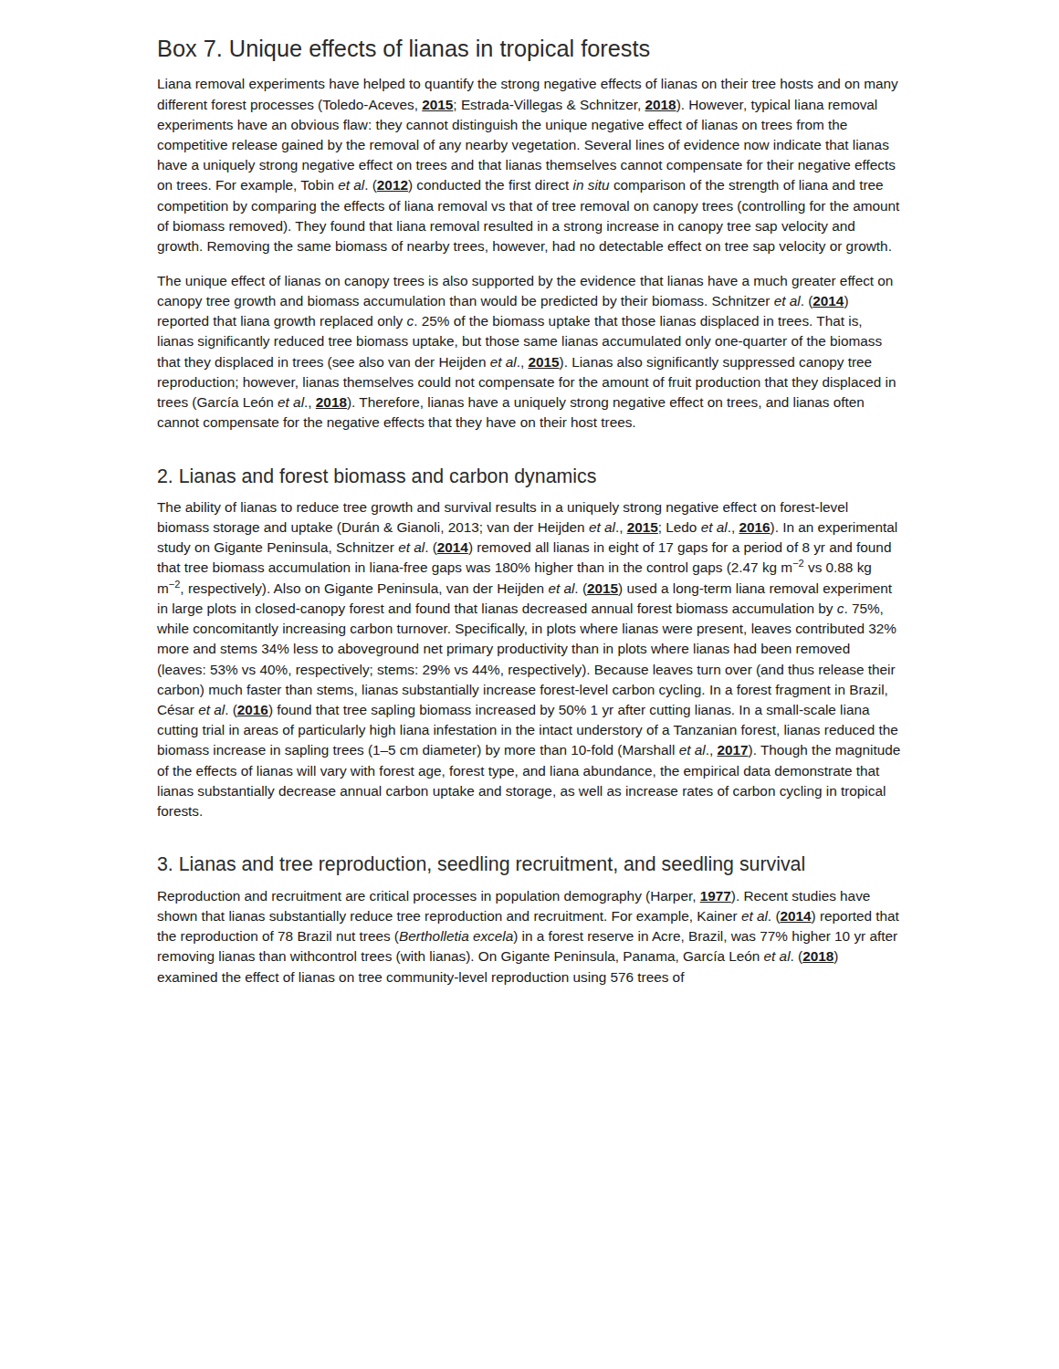Box 7. Unique effects of lianas in tropical forests
Liana removal experiments have helped to quantify the strong negative effects of lianas on their tree hosts and on many different forest processes (Toledo-Aceves, 2015; Estrada-Villegas & Schnitzer, 2018). However, typical liana removal experiments have an obvious flaw: they cannot distinguish the unique negative effect of lianas on trees from the competitive release gained by the removal of any nearby vegetation. Several lines of evidence now indicate that lianas have a uniquely strong negative effect on trees and that lianas themselves cannot compensate for their negative effects on trees. For example, Tobin et al. (2012) conducted the first direct in situ comparison of the strength of liana and tree competition by comparing the effects of liana removal vs that of tree removal on canopy trees (controlling for the amount of biomass removed). They found that liana removal resulted in a strong increase in canopy tree sap velocity and growth. Removing the same biomass of nearby trees, however, had no detectable effect on tree sap velocity or growth.
The unique effect of lianas on canopy trees is also supported by the evidence that lianas have a much greater effect on canopy tree growth and biomass accumulation than would be predicted by their biomass. Schnitzer et al. (2014) reported that liana growth replaced only c. 25% of the biomass uptake that those lianas displaced in trees. That is, lianas significantly reduced tree biomass uptake, but those same lianas accumulated only one-quarter of the biomass that they displaced in trees (see also van der Heijden et al., 2015). Lianas also significantly suppressed canopy tree reproduction; however, lianas themselves could not compensate for the amount of fruit production that they displaced in trees (García León et al., 2018). Therefore, lianas have a uniquely strong negative effect on trees, and lianas often cannot compensate for the negative effects that they have on their host trees.
2. Lianas and forest biomass and carbon dynamics
The ability of lianas to reduce tree growth and survival results in a uniquely strong negative effect on forest-level biomass storage and uptake (Durán & Gianoli, 2013; van der Heijden et al., 2015; Ledo et al., 2016). In an experimental study on Gigante Peninsula, Schnitzer et al. (2014) removed all lianas in eight of 17 gaps for a period of 8 yr and found that tree biomass accumulation in liana-free gaps was 180% higher than in the control gaps (2.47 kg m−2 vs 0.88 kg m−2, respectively). Also on Gigante Peninsula, van der Heijden et al. (2015) used a long-term liana removal experiment in large plots in closed-canopy forest and found that lianas decreased annual forest biomass accumulation by c. 75%, while concomitantly increasing carbon turnover. Specifically, in plots where lianas were present, leaves contributed 32% more and stems 34% less to aboveground net primary productivity than in plots where lianas had been removed (leaves: 53% vs 40%, respectively; stems: 29% vs 44%, respectively). Because leaves turn over (and thus release their carbon) much faster than stems, lianas substantially increase forest-level carbon cycling. In a forest fragment in Brazil, César et al. (2016) found that tree sapling biomass increased by 50% 1 yr after cutting lianas. In a small-scale liana cutting trial in areas of particularly high liana infestation in the intact understory of a Tanzanian forest, lianas reduced the biomass increase in sapling trees (1–5 cm diameter) by more than 10-fold (Marshall et al., 2017). Though the magnitude of the effects of lianas will vary with forest age, forest type, and liana abundance, the empirical data demonstrate that lianas substantially decrease annual carbon uptake and storage, as well as increase rates of carbon cycling in tropical forests.
3. Lianas and tree reproduction, seedling recruitment, and seedling survival
Reproduction and recruitment are critical processes in population demography (Harper, 1977). Recent studies have shown that lianas substantially reduce tree reproduction and recruitment. For example, Kainer et al. (2014) reported that the reproduction of 78 Brazil nut trees (Bertholletia excela) in a forest reserve in Acre, Brazil, was 77% higher 10 yr after removing lianas than withcontrol trees (with lianas). On Gigante Peninsula, Panama, García León et al. (2018) examined the effect of lianas on tree community-level reproduction using 576 trees of